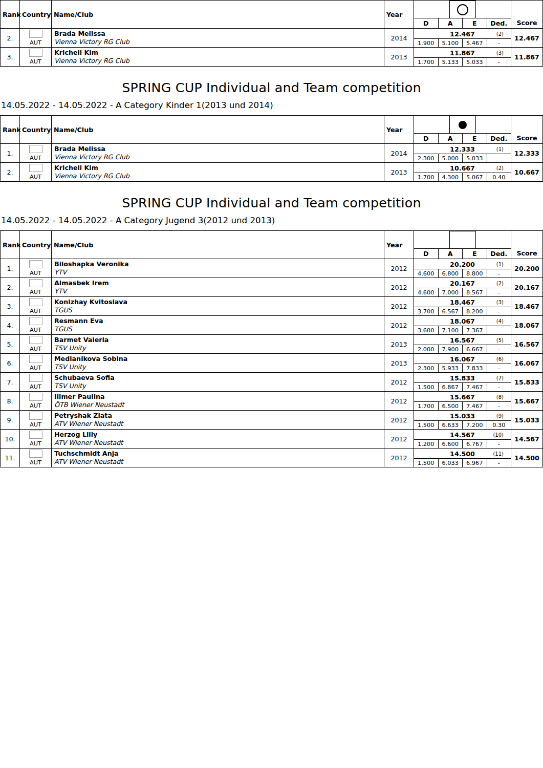| Rank | Country | Name/Club | Year | D A E Ded. | Score |
| --- | --- | --- | --- | --- | --- |
| 2. | AUT | Brada Melissa Vienna Victory RG Club | 2014 | 12.467 (2) 1.900 5.100 5.467 - | 12.467 |
| 3. | AUT | Kricheli Kim Vienna Victory RG Club | 2013 | 11.867 (3) 1.700 5.133 5.033 - | 11.867 |
SPRING CUP Individual and Team competition
14.05.2022 - 14.05.2022 - A Category Kinder 1(2013 und 2014)
| Rank | Country | Name/Club | Year | D A E Ded. | Score |
| --- | --- | --- | --- | --- | --- |
| 1. | AUT | Brada Melissa Vienna Victory RG Club | 2014 | 12.333 (1) 2.300 5.000 5.033 - | 12.333 |
| 2. | AUT | Kricheli Kim Vienna Victory RG Club | 2013 | 10.667 (2) 1.700 4.300 5.067 0.40 | 10.667 |
SPRING CUP Individual and Team competition
14.05.2022 - 14.05.2022 - A Category Jugend 3(2012 und 2013)
| Rank | Country | Name/Club | Year | D A E Ded. | Score |
| --- | --- | --- | --- | --- | --- |
| 1. | AUT | Biloshapka Veronika YTV | 2012 | 20.200 (1) 4.600 6.800 8.800 - | 20.200 |
| 2. | AUT | Almasbek Irem YTV | 2012 | 20.167 (2) 4.600 7.000 8.567 - | 20.167 |
| 3. | AUT | Konizhay Kvitoslava TGUS | 2012 | 18.467 (3) 3.700 6.567 8.200 - | 18.467 |
| 4. | AUT | Resmann Eva TGUS | 2012 | 18.067 (4) 3.600 7.100 7.367 - | 18.067 |
| 5. | AUT | Barmet Valeria TSV Unity | 2013 | 16.567 (5) 2.000 7.900 6.667 - | 16.567 |
| 6. | AUT | Medianikova Sobina TSV Unity | 2013 | 16.067 (6) 2.300 5.933 7.833 - | 16.067 |
| 7. | AUT | Schubaeva Sofia TSV Unity | 2012 | 15.833 (7) 1.500 6.867 7.467 - | 15.833 |
| 8. | AUT | Illmer Paulina ÖTB Wiener Neustadt | 2012 | 15.667 (8) 1.700 6.500 7.467 - | 15.667 |
| 9. | AUT | Petryshak Zlata ATV Wiener Neustadt | 2012 | 15.033 (9) 1.500 6.633 7.200 0.30 | 15.033 |
| 10. | AUT | Herzog Lilly ATV Wiener Neustadt | 2012 | 14.567 (10) 1.200 6.600 6.767 - | 14.567 |
| 11. | AUT | Tuchschmidt Anja ATV Wiener Neustadt | 2012 | 14.500 (11) 1.500 6.033 6.967 - | 14.500 |